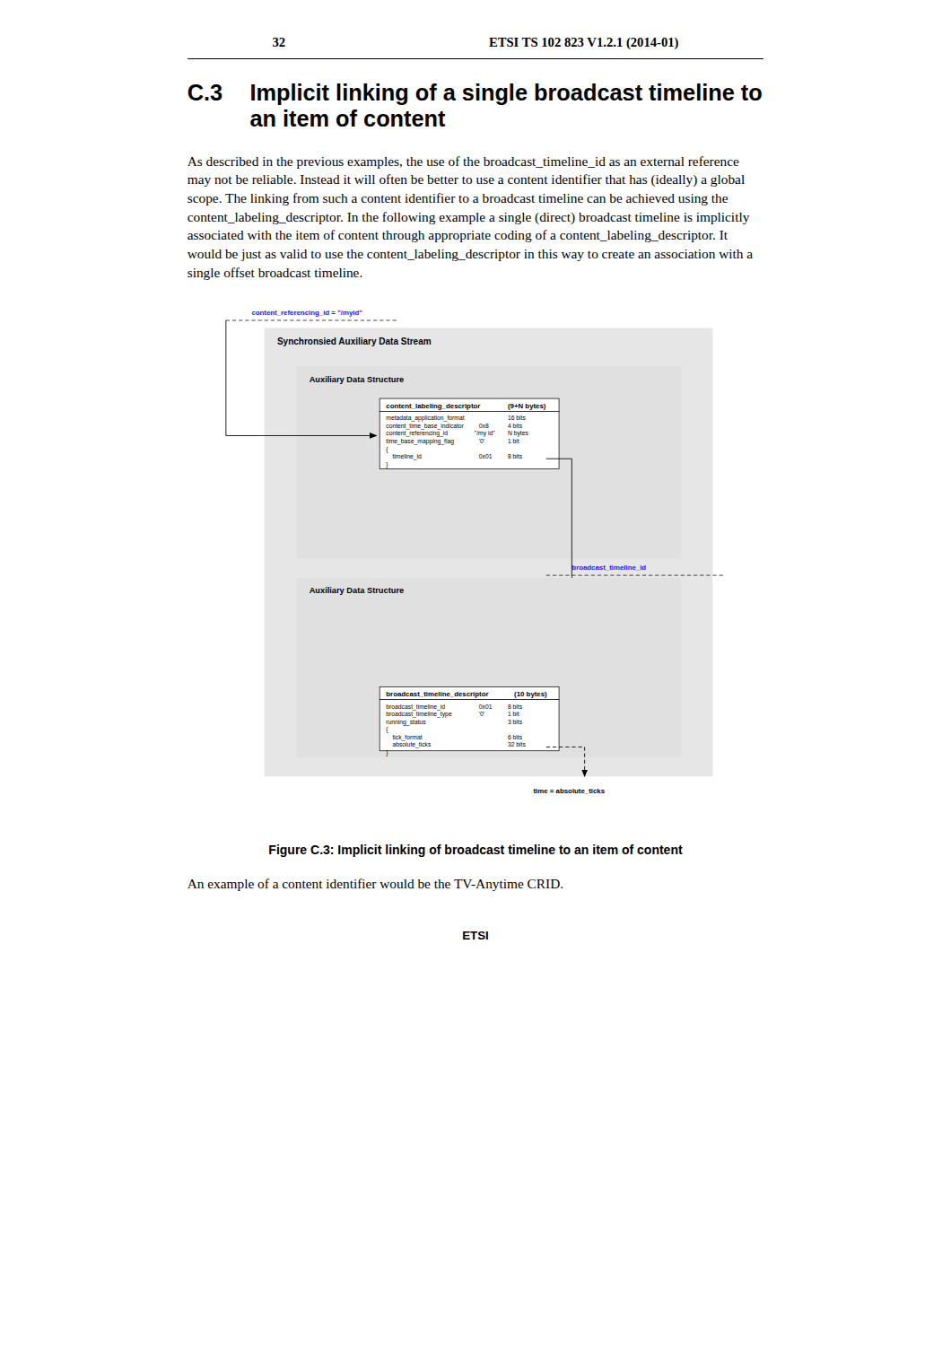32 ETSI TS 102 823 V1.2.1 (2014-01)
C.3 Implicit linking of a single broadcast timeline to an item of content
As described in the previous examples, the use of the broadcast_timeline_id as an external reference may not be reliable. Instead it will often be better to use a content identifier that has (ideally) a global scope. The linking from such a content identifier to a broadcast timeline can be achieved using the content_labeling_descriptor. In the following example a single (direct) broadcast timeline is implicitly associated with the item of content through appropriate coding of a content_labeling_descriptor. It would be just as valid to use the content_labeling_descriptor in this way to create an association with a single offset broadcast timeline.
Synchronsied Auxiliary Data Stream Auxiliary Data Structure content_labeling_descriptor (9+N bytes) metadata_application_format 16 bits content_time_base_indicator 0x8 4 bits content_referencing_id "/my id" N bytes time_base_mapping_flag '0' 1 bit { timeline_id 0x01 8 bits } content_referencing_id = "/myid" broadcast_timeline_id Auxiliary Data Structure broadcast_timeline_descriptor (10 bytes) broadcast_timeline_id 0x01 8 bits broadcast_timeline_type '0' 1 bit running_status 3 bits { tick_format 6 bits absolute_ticks 32 bits } time = absolute_ticks
Figure C.3: Implicit linking of broadcast timeline to an item of content
An example of a content identifier would be the TV-Anytime CRID.
ETSI